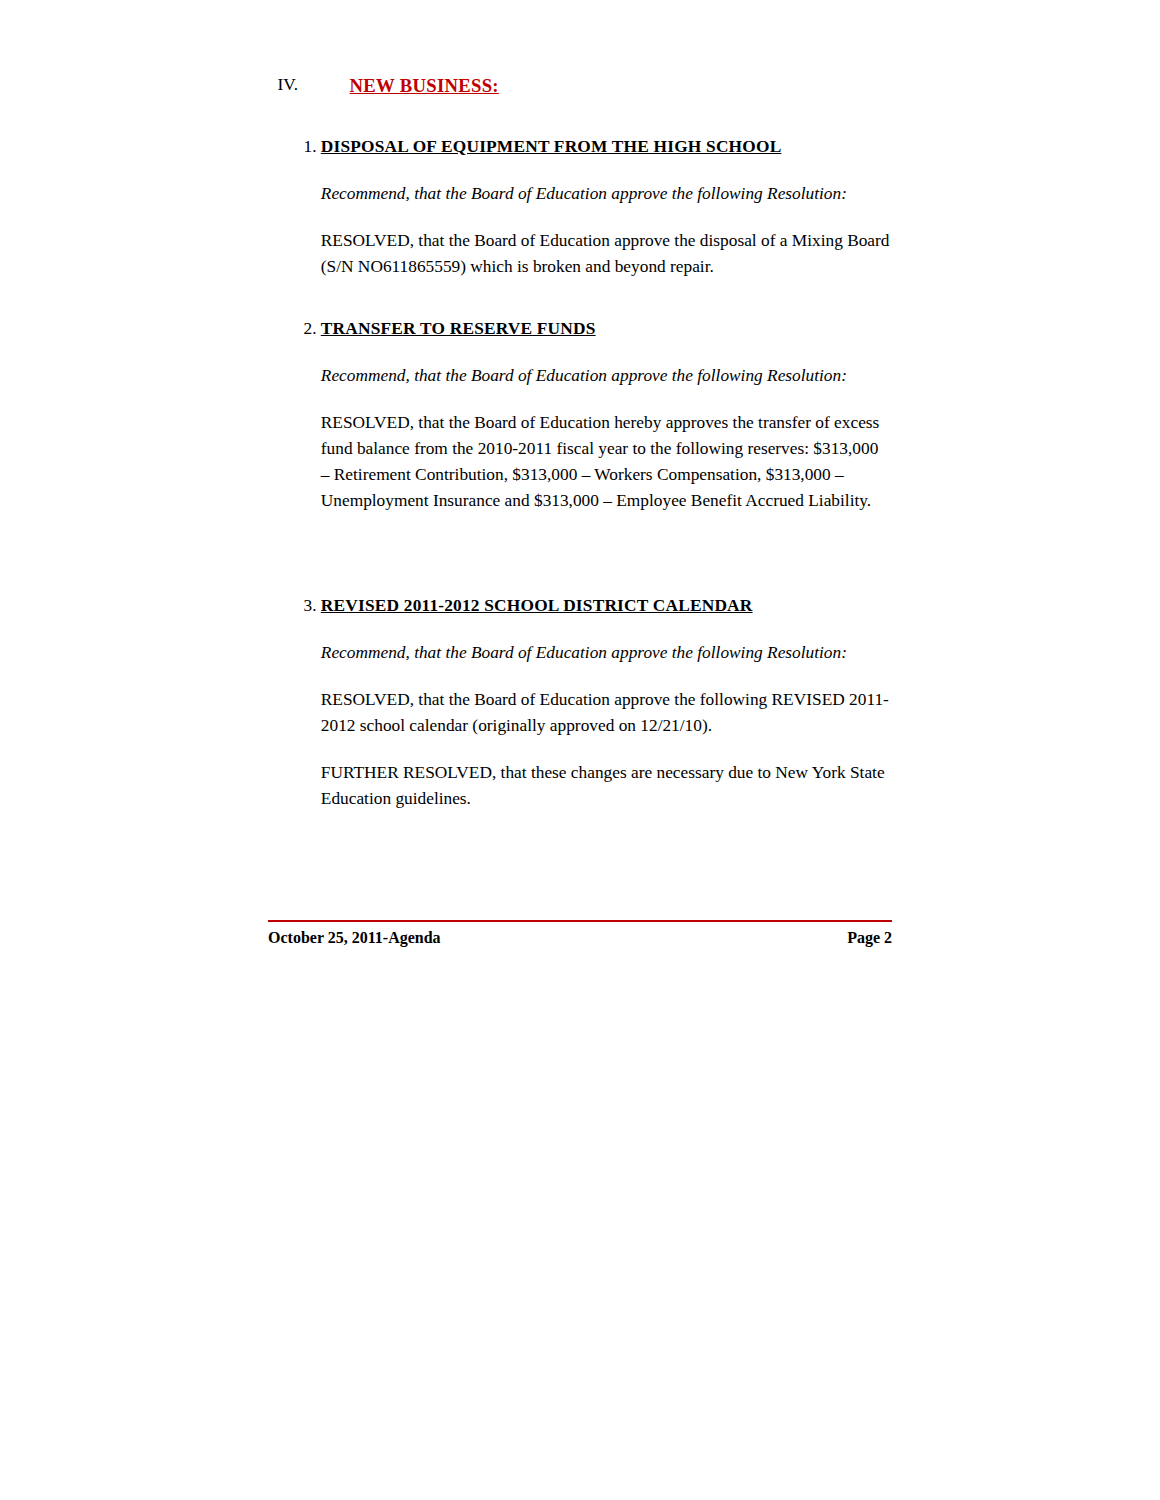IV. NEW BUSINESS:
DISPOSAL OF EQUIPMENT FROM THE HIGH SCHOOL
Recommend, that the Board of Education approve the following Resolution:
RESOLVED, that the Board of Education approve the disposal of a Mixing Board (S/N NO611865559) which is broken and beyond repair.
TRANSFER TO RESERVE FUNDS
Recommend, that the Board of Education approve the following Resolution:
RESOLVED, that the Board of Education hereby approves the transfer of excess fund balance from the 2010-2011 fiscal year to the following reserves: $313,000 – Retirement Contribution, $313,000 – Workers Compensation, $313,000 – Unemployment Insurance and $313,000 – Employee Benefit Accrued Liability.
REVISED 2011-2012 SCHOOL DISTRICT CALENDAR
Recommend, that the Board of Education approve the following Resolution:
RESOLVED, that the Board of Education approve the following REVISED 2011-2012 school calendar (originally approved on 12/21/10).
FURTHER RESOLVED, that these changes are necessary due to New York State Education guidelines.
October 25, 2011-Agenda Page 2